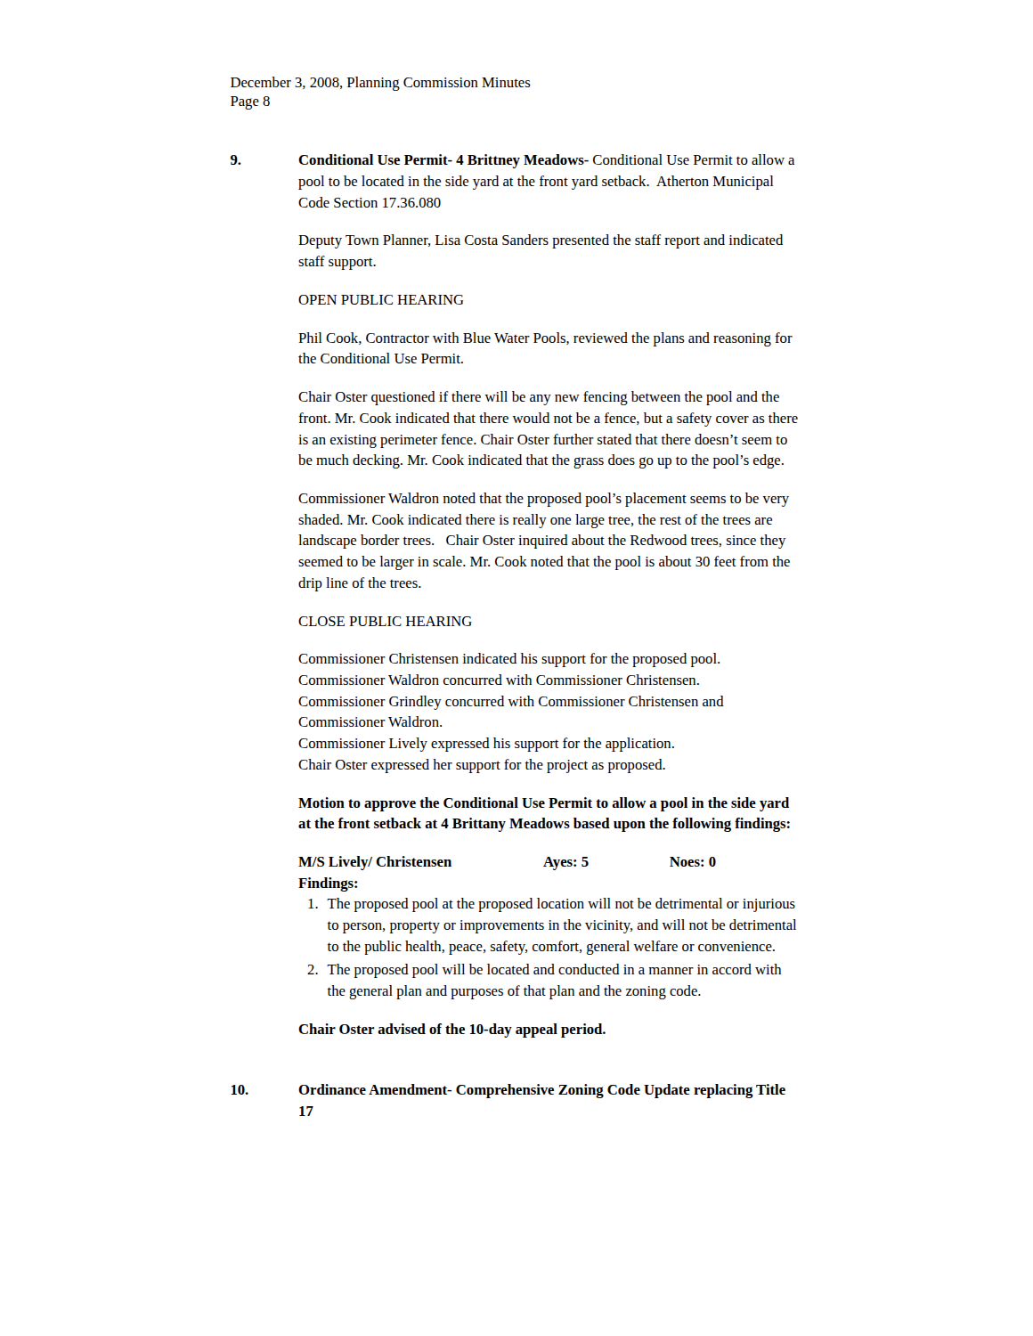December 3, 2008, Planning Commission Minutes
Page 8
9.
Conditional Use Permit- 4 Brittney Meadows- Conditional Use Permit to allow a pool to be located in the side yard at the front yard setback. Atherton Municipal Code Section 17.36.080
Deputy Town Planner, Lisa Costa Sanders presented the staff report and indicated staff support.
OPEN PUBLIC HEARING
Phil Cook, Contractor with Blue Water Pools, reviewed the plans and reasoning for the Conditional Use Permit.
Chair Oster questioned if there will be any new fencing between the pool and the front. Mr. Cook indicated that there would not be a fence, but a safety cover as there is an existing perimeter fence. Chair Oster further stated that there doesn’t seem to be much decking. Mr. Cook indicated that the grass does go up to the pool’s edge.
Commissioner Waldron noted that the proposed pool’s placement seems to be very shaded. Mr. Cook indicated there is really one large tree, the rest of the trees are landscape border trees. Chair Oster inquired about the Redwood trees, since they seemed to be larger in scale. Mr. Cook noted that the pool is about 30 feet from the drip line of the trees.
CLOSE PUBLIC HEARING
Commissioner Christensen indicated his support for the proposed pool.
Commissioner Waldron concurred with Commissioner Christensen.
Commissioner Grindley concurred with Commissioner Christensen and Commissioner Waldron.
Commissioner Lively expressed his support for the application.
Chair Oster expressed her support for the project as proposed.
Motion to approve the Conditional Use Permit to allow a pool in the side yard at the front setback at 4 Brittany Meadows based upon the following findings:
M/S Lively/ Christensen Ayes: 5 Noes: 0
Findings:
The proposed pool at the proposed location will not be detrimental or injurious to person, property or improvements in the vicinity, and will not be detrimental to the public health, peace, safety, comfort, general welfare or convenience.
The proposed pool will be located and conducted in a manner in accord with the general plan and purposes of that plan and the zoning code.
Chair Oster advised of the 10-day appeal period.
10.
Ordinance Amendment- Comprehensive Zoning Code Update replacing Title 17